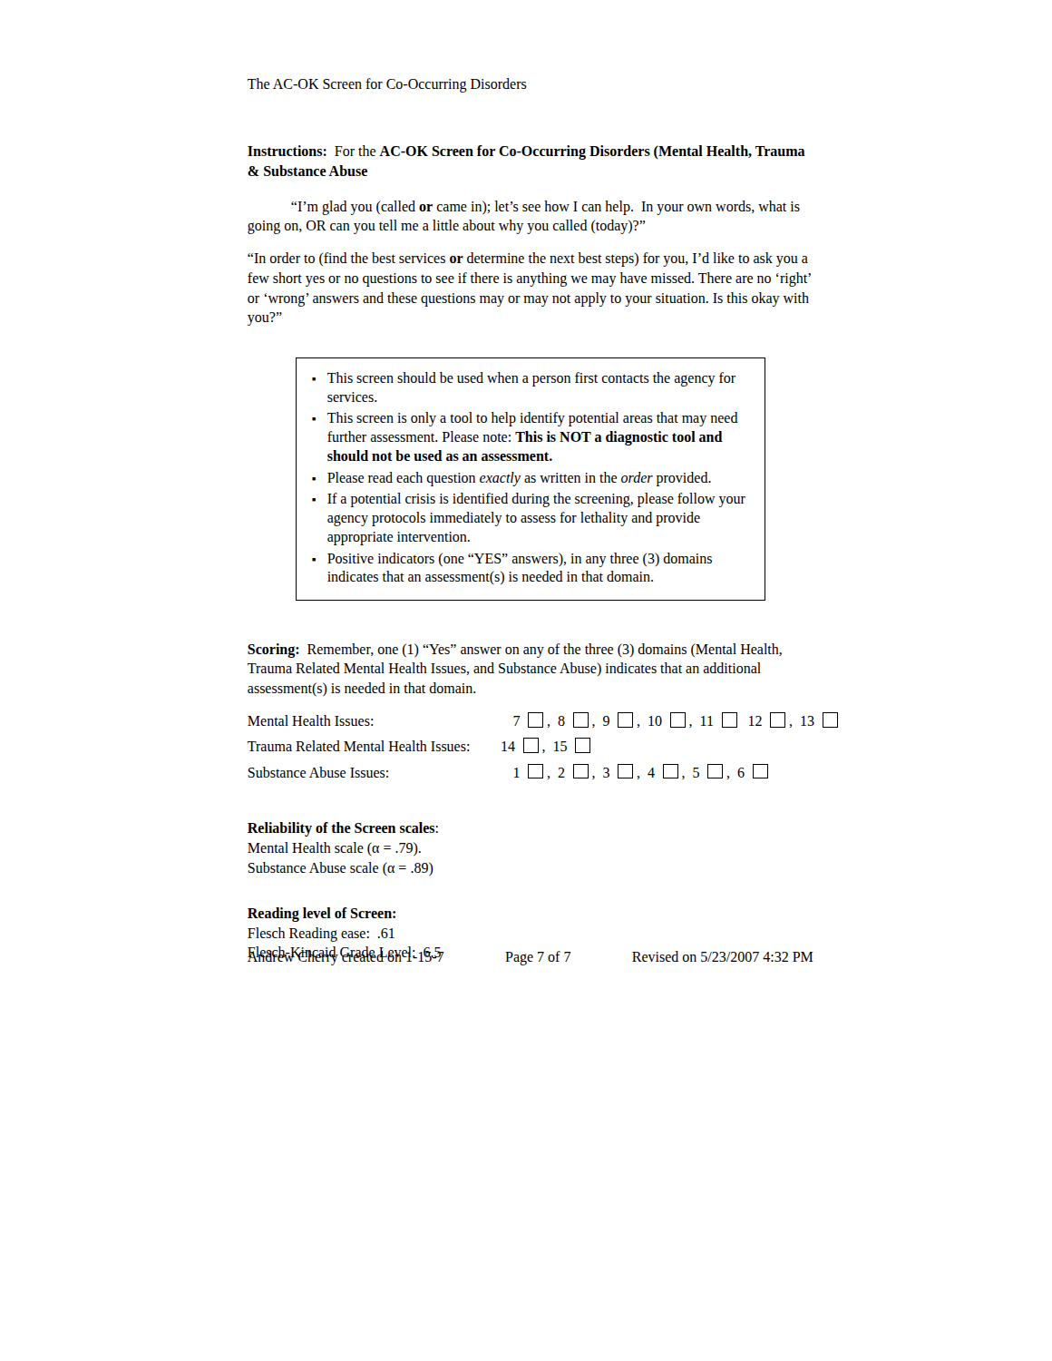The AC-OK Screen for Co-Occurring Disorders
Instructions: For the AC-OK Screen for Co-Occurring Disorders (Mental Health, Trauma & Substance Abuse
“I’m glad you (called or came in); let’s see how I can help. In your own words, what is going on, OR can you tell me a little about why you called (today)?”
“In order to (find the best services or determine the next best steps) for you, I’d like to ask you a few short yes or no questions to see if there is anything we may have missed. There are no ‘right’ or ‘wrong’ answers and these questions may or may not apply to your situation. Is this okay with you?”
This screen should be used when a person first contacts the agency for services.
This screen is only a tool to help identify potential areas that may need further assessment. Please note: This is NOT a diagnostic tool and should not be used as an assessment.
Please read each question exactly as written in the order provided.
If a potential crisis is identified during the screening, please follow your agency protocols immediately to assess for lethality and provide appropriate intervention.
Positive indicators (one “YES” answers), in any three (3) domains indicates that an assessment(s) is needed in that domain.
Scoring: Remember, one (1) “Yes” answer on any of the three (3) domains (Mental Health, Trauma Related Mental Health Issues, and Substance Abuse) indicates that an additional assessment(s) is needed in that domain.
Mental Health Issues:
7 , 8 , 9 , 10 , 11 12 , 13
Trauma Related Mental Health Issues:
14 , 15
Substance Abuse Issues:
1 , 2 , 3 , 4 , 5 , 6
Reliability of the Screen scales:
Mental Health scale (α = .79).
Substance Abuse scale (α = .89)
Reading level of Screen:
Flesch Reading ease: .61
Flesch-Kincaid Grade Level: 6.5
Andrew Cherry created on 1-15-7
Page 7 of 7
Revised on 5/23/2007 4:32 PM